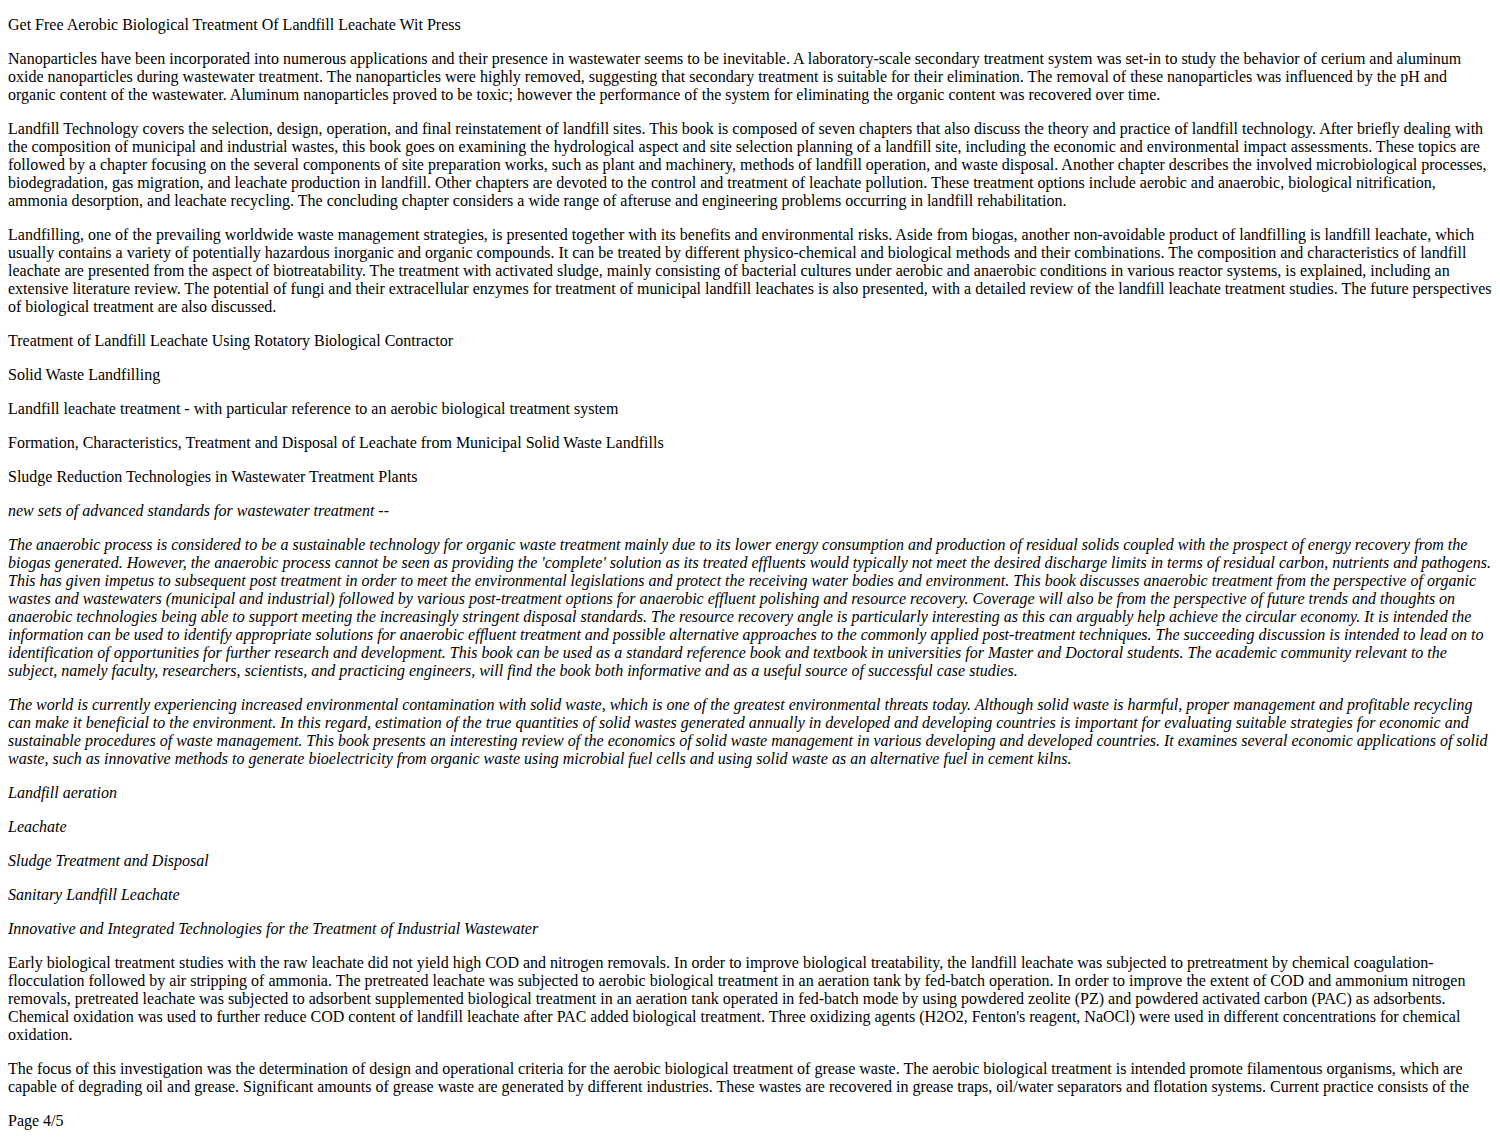Get Free Aerobic Biological Treatment Of Landfill Leachate Wit Press
Nanoparticles have been incorporated into numerous applications and their presence in wastewater seems to be inevitable. A laboratory-scale secondary treatment system was set-in to study the behavior of cerium and aluminum oxide nanoparticles during wastewater treatment. The nanoparticles were highly removed, suggesting that secondary treatment is suitable for their elimination. The removal of these nanoparticles was influenced by the pH and organic content of the wastewater. Aluminum nanoparticles proved to be toxic; however the performance of the system for eliminating the organic content was recovered over time.
Landfill Technology covers the selection, design, operation, and final reinstatement of landfill sites. This book is composed of seven chapters that also discuss the theory and practice of landfill technology. After briefly dealing with the composition of municipal and industrial wastes, this book goes on examining the hydrological aspect and site selection planning of a landfill site, including the economic and environmental impact assessments. These topics are followed by a chapter focusing on the several components of site preparation works, such as plant and machinery, methods of landfill operation, and waste disposal. Another chapter describes the involved microbiological processes, biodegradation, gas migration, and leachate production in landfill. Other chapters are devoted to the control and treatment of leachate pollution. These treatment options include aerobic and anaerobic, biological nitrification, ammonia desorption, and leachate recycling. The concluding chapter considers a wide range of afteruse and engineering problems occurring in landfill rehabilitation.
Landfilling, one of the prevailing worldwide waste management strategies, is presented together with its benefits and environmental risks. Aside from biogas, another non-avoidable product of landfilling is landfill leachate, which usually contains a variety of potentially hazardous inorganic and organic compounds. It can be treated by different physico-chemical and biological methods and their combinations. The composition and characteristics of landfill leachate are presented from the aspect of biotreatability. The treatment with activated sludge, mainly consisting of bacterial cultures under aerobic and anaerobic conditions in various reactor systems, is explained, including an extensive literature review. The potential of fungi and their extracellular enzymes for treatment of municipal landfill leachates is also presented, with a detailed review of the landfill leachate treatment studies. The future perspectives of biological treatment are also discussed.
Treatment of Landfill Leachate Using Rotatory Biological Contractor
Solid Waste Landfilling
Landfill leachate treatment - with particular reference to an aerobic biological treatment system
Formation, Characteristics, Treatment and Disposal of Leachate from Municipal Solid Waste Landfills
Sludge Reduction Technologies in Wastewater Treatment Plants
new sets of advanced standards for wastewater treatment --
The anaerobic process is considered to be a sustainable technology for organic waste treatment mainly due to its lower energy consumption and production of residual solids coupled with the prospect of energy recovery from the biogas generated. However, the anaerobic process cannot be seen as providing the 'complete' solution as its treated effluents would typically not meet the desired discharge limits in terms of residual carbon, nutrients and pathogens. This has given impetus to subsequent post treatment in order to meet the environmental legislations and protect the receiving water bodies and environment. This book discusses anaerobic treatment from the perspective of organic wastes and wastewaters (municipal and industrial) followed by various post-treatment options for anaerobic effluent polishing and resource recovery. Coverage will also be from the perspective of future trends and thoughts on anaerobic technologies being able to support meeting the increasingly stringent disposal standards. The resource recovery angle is particularly interesting as this can arguably help achieve the circular economy. It is intended the information can be used to identify appropriate solutions for anaerobic effluent treatment and possible alternative approaches to the commonly applied post-treatment techniques. The succeeding discussion is intended to lead on to identification of opportunities for further research and development. This book can be used as a standard reference book and textbook in universities for Master and Doctoral students. The academic community relevant to the subject, namely faculty, researchers, scientists, and practicing engineers, will find the book both informative and as a useful source of successful case studies.
The world is currently experiencing increased environmental contamination with solid waste, which is one of the greatest environmental threats today. Although solid waste is harmful, proper management and profitable recycling can make it beneficial to the environment. In this regard, estimation of the true quantities of solid wastes generated annually in developed and developing countries is important for evaluating suitable strategies for economic and sustainable procedures of waste management. This book presents an interesting review of the economics of solid waste management in various developing and developed countries. It examines several economic applications of solid waste, such as innovative methods to generate bioelectricity from organic waste using microbial fuel cells and using solid waste as an alternative fuel in cement kilns.
Landfill aeration
Leachate
Sludge Treatment and Disposal
Sanitary Landfill Leachate
Innovative and Integrated Technologies for the Treatment of Industrial Wastewater
Early biological treatment studies with the raw leachate did not yield high COD and nitrogen removals. In order to improve biological treatability, the landfill leachate was subjected to pretreatment by chemical coagulation-flocculation followed by air stripping of ammonia. The pretreated leachate was subjected to aerobic biological treatment in an aeration tank by fed-batch operation. In order to improve the extent of COD and ammonium nitrogen removals, pretreated leachate was subjected to adsorbent supplemented biological treatment in an aeration tank operated in fed-batch mode by using powdered zeolite (PZ) and powdered activated carbon (PAC) as adsorbents. Chemical oxidation was used to further reduce COD content of landfill leachate after PAC added biological treatment. Three oxidizing agents (H2O2, Fenton's reagent, NaOCl) were used in different concentrations for chemical oxidation.
The focus of this investigation was the determination of design and operational criteria for the aerobic biological treatment of grease waste. The aerobic biological treatment is intended promote filamentous organisms, which are capable of degrading oil and grease. Significant amounts of grease waste are generated by different industries. These wastes are recovered in grease traps, oil/water separators and flotation systems. Current practice consists of the
Page 4/5